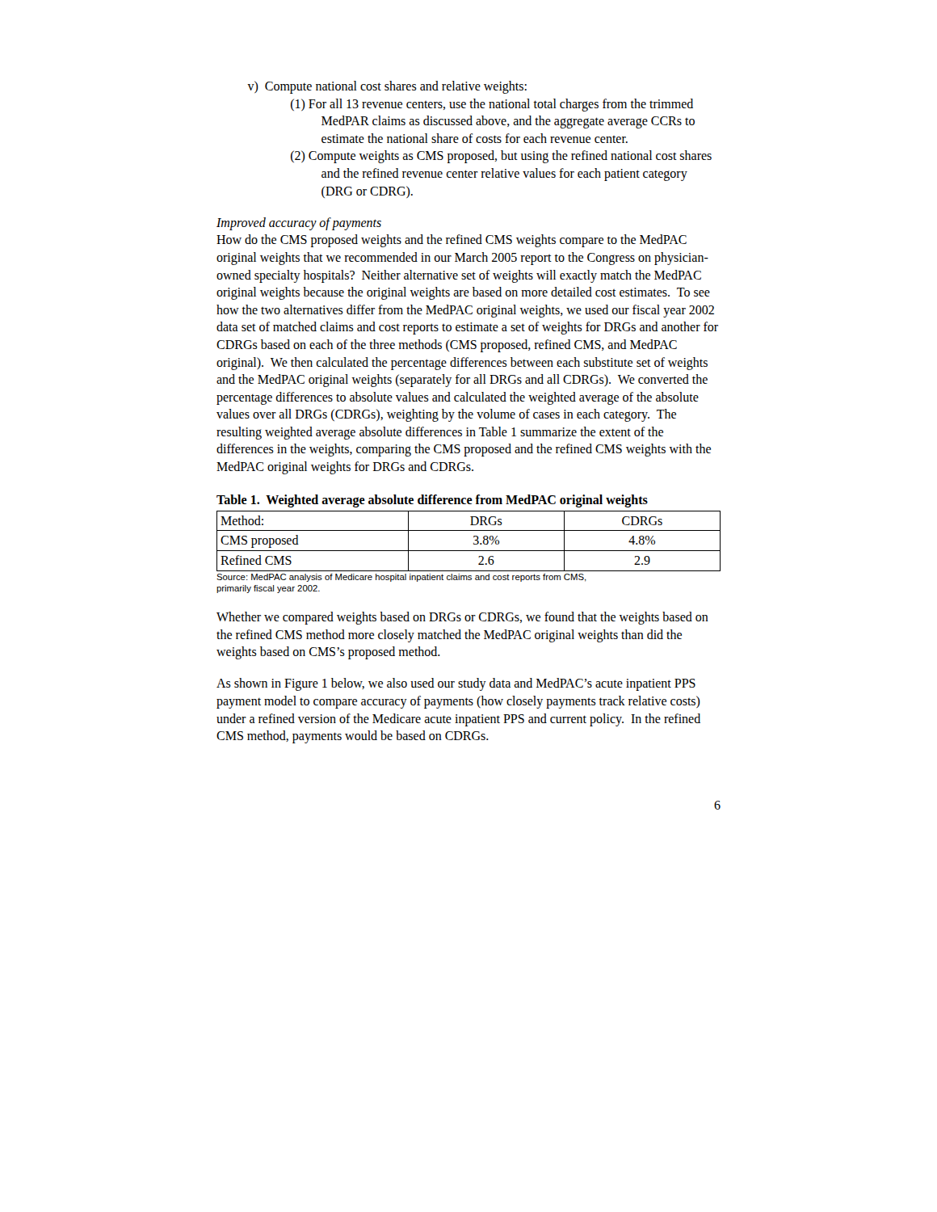v) Compute national cost shares and relative weights:
(1) For all 13 revenue centers, use the national total charges from the trimmed MedPAR claims as discussed above, and the aggregate average CCRs to estimate the national share of costs for each revenue center.
(2) Compute weights as CMS proposed, but using the refined national cost shares and the refined revenue center relative values for each patient category (DRG or CDRG).
Improved accuracy of payments
How do the CMS proposed weights and the refined CMS weights compare to the MedPAC original weights that we recommended in our March 2005 report to the Congress on physician-owned specialty hospitals? Neither alternative set of weights will exactly match the MedPAC original weights because the original weights are based on more detailed cost estimates. To see how the two alternatives differ from the MedPAC original weights, we used our fiscal year 2002 data set of matched claims and cost reports to estimate a set of weights for DRGs and another for CDRGs based on each of the three methods (CMS proposed, refined CMS, and MedPAC original). We then calculated the percentage differences between each substitute set of weights and the MedPAC original weights (separately for all DRGs and all CDRGs). We converted the percentage differences to absolute values and calculated the weighted average of the absolute values over all DRGs (CDRGs), weighting by the volume of cases in each category. The resulting weighted average absolute differences in Table 1 summarize the extent of the differences in the weights, comparing the CMS proposed and the refined CMS weights with the MedPAC original weights for DRGs and CDRGs.
Table 1. Weighted average absolute difference from MedPAC original weights
| Method: | DRGs | CDRGs |
| CMS proposed | 3.8% | 4.8% |
| Refined CMS | 2.6 | 2.9 |
Source: MedPAC analysis of Medicare hospital inpatient claims and cost reports from CMS,
primarily fiscal year 2002.
Whether we compared weights based on DRGs or CDRGs, we found that the weights based on the refined CMS method more closely matched the MedPAC original weights than did the weights based on CMS’s proposed method.
As shown in Figure 1 below, we also used our study data and MedPAC’s acute inpatient PPS payment model to compare accuracy of payments (how closely payments track relative costs) under a refined version of the Medicare acute inpatient PPS and current policy. In the refined CMS method, payments would be based on CDRGs.
6